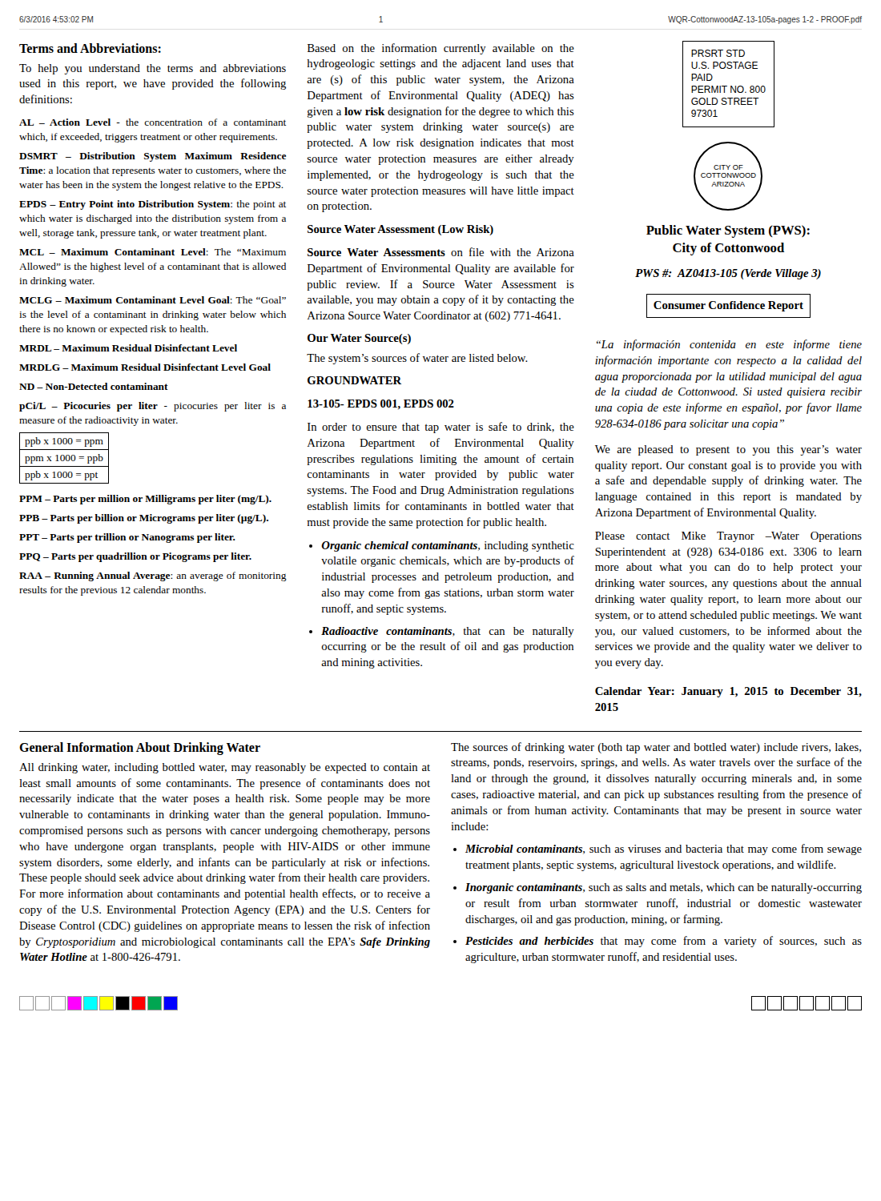6/3/2016 4:53:02 PM
1
WQR-CottonwoodAZ-13-105a-pages 1-2 - PROOF.pdf
Terms and Abbreviations:
To help you understand the terms and abbreviations used in this report, we have provided the following definitions:
AL – Action Level - the concentration of a contaminant which, if exceeded, triggers treatment or other requirements.
DSMRT – Distribution System Maximum Residence Time: a location that represents water to customers, where the water has been in the system the longest relative to the EPDS.
EPDS – Entry Point into Distribution System: the point at which water is discharged into the distribution system from a well, storage tank, pressure tank, or water treatment plant.
MCL – Maximum Contaminant Level: The “Maximum Allowed” is the highest level of a contaminant that is allowed in drinking water.
MCLG – Maximum Contaminant Level Goal: The “Goal” is the level of a contaminant in drinking water below which there is no known or expected risk to health.
MRDL – Maximum Residual Disinfectant Level
MRDLG – Maximum Residual Disinfectant Level Goal
ND – Non-Detected contaminant
pCi/L – Picocuries per liter - picocuries per liter is a measure of the radioactivity in water.
| ppb x 1000 = ppm |
| ppm x 1000 = ppb |
| ppb x 1000 = ppt |
PPM – Parts per million or Milligrams per liter (mg/L).
PPB – Parts per billion or Micrograms per liter (µg/L).
PPT – Parts per trillion or Nanograms per liter.
PPQ – Parts per quadrillion or Picograms per liter.
RAA – Running Annual Average: an average of monitoring results for the previous 12 calendar months.
Based on the information currently available on the hydrogeologic settings and the adjacent land uses that are (s) of this public water system, the Arizona Department of Environmental Quality (ADEQ) has given a low risk designation for the degree to which this public water system drinking water source(s) are protected. A low risk designation indicates that most source water protection measures are either already implemented, or the hydrogeology is such that the source water protection measures will have little impact on protection.
Source Water Assessment (Low Risk)
Source Water Assessments on file with the Arizona Department of Environmental Quality are available for public review. If a Source Water Assessment is available, you may obtain a copy of it by contacting the Arizona Source Water Coordinator at (602) 771-4641.
Our Water Source(s)
The system’s sources of water are listed below.
GROUNDWATER
13-105- EPDS 001, EPDS 002
In order to ensure that tap water is safe to drink, the Arizona Department of Environmental Quality prescribes regulations limiting the amount of certain contaminants in water provided by public water systems. The Food and Drug Administration regulations establish limits for contaminants in bottled water that must provide the same protection for public health.
Organic chemical contaminants, including synthetic volatile organic chemicals, which are by-products of industrial processes and petroleum production, and also may come from gas stations, urban storm water runoff, and septic systems.
Radioactive contaminants, that can be naturally occurring or be the result of oil and gas production and mining activities.
PRSRT STD
U.S. POSTAGE
PAID
PERMIT NO. 800
GOLD STREET
97301
CITY OF COTTONWOOD
ARIZONA
Public Water System (PWS):
City of Cottonwood
PWS #: AZ0413-105 (Verde Village 3)
Consumer Confidence Report
“La información contenida en este informe tiene información importante con respecto a la calidad del agua proporcionada por la utilidad municipal del agua de la ciudad de Cottonwood. Si usted quisiera recibir una copia de este informe en español, por favor llame 928-634-0186 para solicitar una copia”
We are pleased to present to you this year’s water quality report. Our constant goal is to provide you with a safe and dependable supply of drinking water. The language contained in this report is mandated by Arizona Department of Environmental Quality.
Please contact Mike Traynor –Water Operations Superintendent at (928) 634-0186 ext. 3306 to learn more about what you can do to help protect your drinking water sources, any questions about the annual drinking water quality report, to learn more about our system, or to attend scheduled public meetings. We want you, our valued customers, to be informed about the services we provide and the quality water we deliver to you every day.
Calendar Year: January 1, 2015 to December 31, 2015
General Information About Drinking Water
All drinking water, including bottled water, may reasonably be expected to contain at least small amounts of some contaminants. The presence of contaminants does not necessarily indicate that the water poses a health risk. Some people may be more vulnerable to contaminants in drinking water than the general population. Immuno-compromised persons such as persons with cancer undergoing chemotherapy, persons who have undergone organ transplants, people with HIV-AIDS or other immune system disorders, some elderly, and infants can be particularly at risk or infections. These people should seek advice about drinking water from their health care providers. For more information about contaminants and potential health effects, or to receive a copy of the U.S. Environmental Protection Agency (EPA) and the U.S. Centers for Disease Control (CDC) guidelines on appropriate means to lessen the risk of infection by Cryptosporidium and microbiological contaminants call the EPA’s Safe Drinking Water Hotline at 1-800-426-4791.
The sources of drinking water (both tap water and bottled water) include rivers, lakes, streams, ponds, reservoirs, springs, and wells. As water travels over the surface of the land or through the ground, it dissolves naturally occurring minerals and, in some cases, radioactive material, and can pick up substances resulting from the presence of animals or from human activity. Contaminants that may be present in source water include:
Microbial contaminants, such as viruses and bacteria that may come from sewage treatment plants, septic systems, agricultural livestock operations, and wildlife.
Inorganic contaminants, such as salts and metals, which can be naturally-occurring or result from urban stormwater runoff, industrial or domestic wastewater discharges, oil and gas production, mining, or farming.
Pesticides and herbicides that may come from a variety of sources, such as agriculture, urban stormwater runoff, and residential uses.